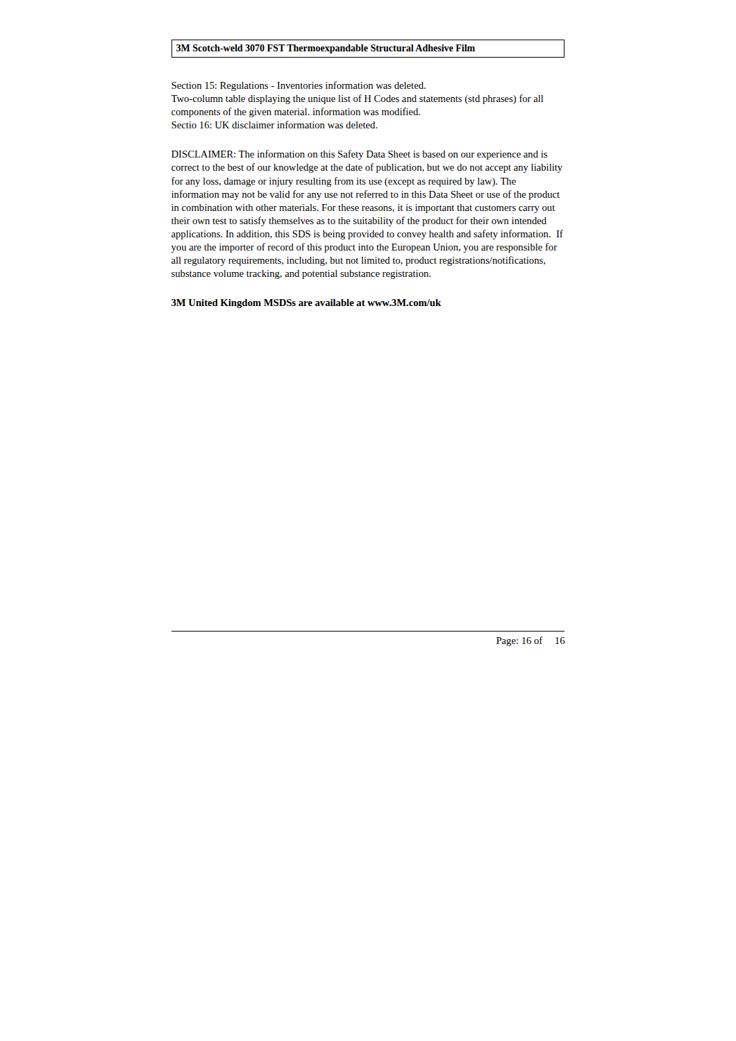3M Scotch-weld 3070 FST Thermoexpandable Structural Adhesive Film
Section 15: Regulations - Inventories information was deleted.
Two-column table displaying the unique list of H Codes and statements (std phrases) for all components of the given material. information was modified.
Sectio 16: UK disclaimer information was deleted.
DISCLAIMER: The information on this Safety Data Sheet is based on our experience and is correct to the best of our knowledge at the date of publication, but we do not accept any liability for any loss, damage or injury resulting from its use (except as required by law). The information may not be valid for any use not referred to in this Data Sheet or use of the product in combination with other materials. For these reasons, it is important that customers carry out their own test to satisfy themselves as to the suitability of the product for their own intended applications. In addition, this SDS is being provided to convey health and safety information. If you are the importer of record of this product into the European Union, you are responsible for all regulatory requirements, including, but not limited to, product registrations/notifications, substance volume tracking, and potential substance registration.
3M United Kingdom MSDSs are available at www.3M.com/uk
Page: 16 of16